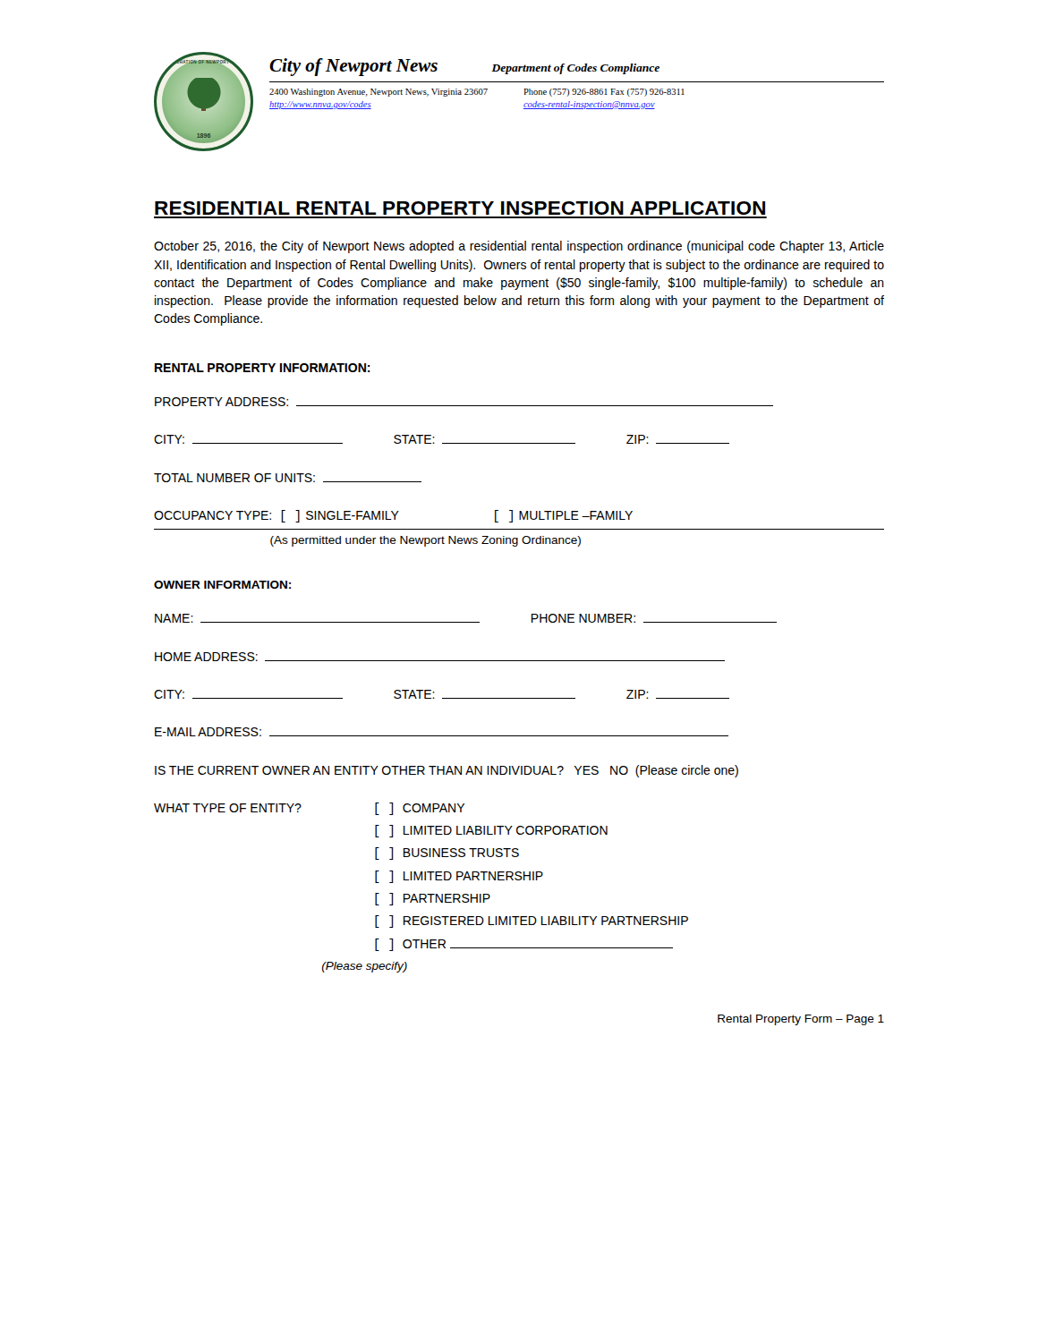City of Newport News Department of Codes Compliance
2400 Washington Avenue, Newport News, Virginia 23607
http://www.nnva.gov/codes
Phone (757) 926-8861 Fax (757) 926-8311
codes-rental-inspection@nnva.gov
RESIDENTIAL RENTAL PROPERTY INSPECTION APPLICATION
October 25, 2016, the City of Newport News adopted a residential rental inspection ordinance (municipal code Chapter 13, Article XII, Identification and Inspection of Rental Dwelling Units). Owners of rental property that is subject to the ordinance are required to contact the Department of Codes Compliance and make payment ($50 single-family, $100 multiple-family) to schedule an inspection. Please provide the information requested below and return this form along with your payment to the Department of Codes Compliance.
RENTAL PROPERTY INFORMATION:
PROPERTY ADDRESS:
CITY: STATE: ZIP:
TOTAL NUMBER OF UNITS:
OCCUPANCY TYPE: [ ] SINGLE-FAMILY [ ] MULTIPLE –FAMILY
(As permitted under the Newport News Zoning Ordinance)
OWNER INFORMATION:
NAME: PHONE NUMBER:
HOME ADDRESS:
CITY: STATE: ZIP:
E-MAIL ADDRESS:
IS THE CURRENT OWNER AN ENTITY OTHER THAN AN INDIVIDUAL? YES NO (Please circle one)
WHAT TYPE OF ENTITY?
[ ] COMPANY
[ ] LIMITED LIABILITY CORPORATION
[ ] BUSINESS TRUSTS
[ ] LIMITED PARTNERSHIP
[ ] PARTNERSHIP
[ ] REGISTERED LIMITED LIABILITY PARTNERSHIP
[ ] OTHER
(Please specify)
Rental Property Form – Page 1